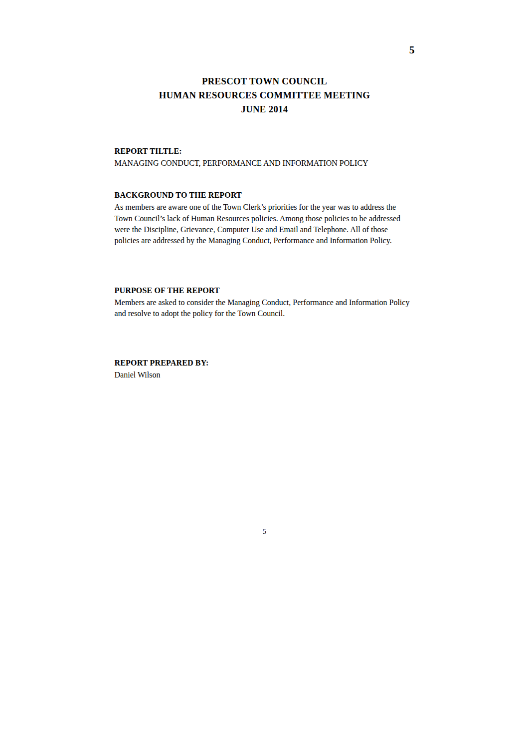5
PRESCOT TOWN COUNCIL HUMAN RESOURCES COMMITTEE MEETING JUNE 2014
REPORT TILTLE:
MANAGING CONDUCT, PERFORMANCE AND INFORMATION POLICY
BACKGROUND TO THE REPORT
As members are aware one of the Town Clerk’s priorities for the year was to address the Town Council’s lack of Human Resources policies. Among those policies to be addressed were the Discipline, Grievance, Computer Use and Email and Telephone. All of those policies are addressed by the Managing Conduct, Performance and Information Policy.
PURPOSE OF THE REPORT
Members are asked to consider the Managing Conduct, Performance and Information Policy and resolve to adopt the policy for the Town Council.
REPORT PREPARED BY:
Daniel Wilson
5